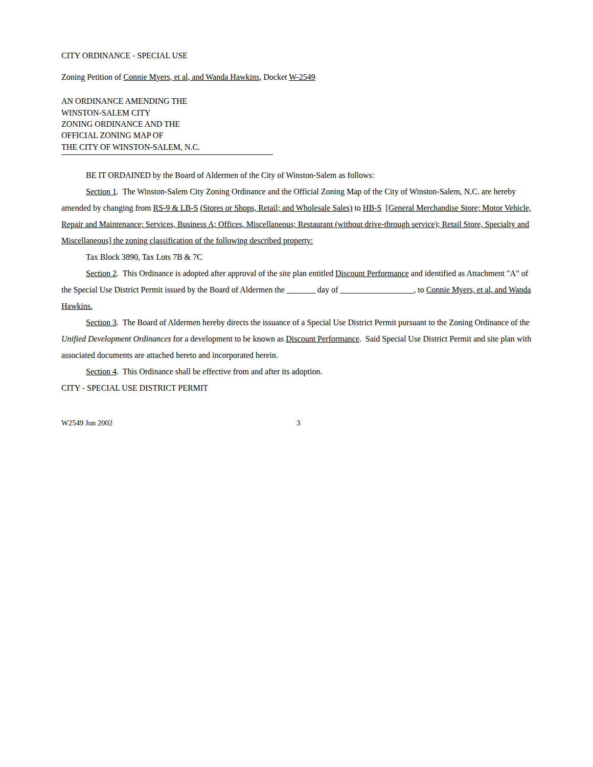CITY ORDINANCE - SPECIAL USE
Zoning Petition of Connie Myers, et al, and Wanda Hawkins, Docket W-2549
AN ORDINANCE AMENDING THE
WINSTON-SALEM CITY
ZONING ORDINANCE AND THE
OFFICIAL ZONING MAP OF
THE CITY OF WINSTON-SALEM, N.C.
BE IT ORDAINED by the Board of Aldermen of the City of Winston-Salem as follows:
Section 1. The Winston-Salem City Zoning Ordinance and the Official Zoning Map of the City of Winston-Salem, N.C. are hereby amended by changing from RS-9 & LB-S (Stores or Shops, Retail; and Wholesale Sales) to HB-S [General Merchandise Store; Motor Vehicle, Repair and Maintenance; Services, Business A; Offices, Miscellaneous; Restaurant (without drive-through service); Retail Store, Specialty and Miscellaneous] the zoning classification of the following described property:
Tax Block 3890, Tax Lots 7B & 7C
Section 2. This Ordinance is adopted after approval of the site plan entitled Discount Performance and identified as Attachment "A" of the Special Use District Permit issued by the Board of Aldermen the _______ day of __________________, to Connie Myers, et al, and Wanda Hawkins.
Section 3. The Board of Aldermen hereby directs the issuance of a Special Use District Permit pursuant to the Zoning Ordinance of the Unified Development Ordinances for a development to be known as Discount Performance. Said Special Use District Permit and site plan with associated documents are attached hereto and incorporated herein.
Section 4. This Ordinance shall be effective from and after its adoption.
CITY - SPECIAL USE DISTRICT PERMIT
W2549 Jun 2002 3